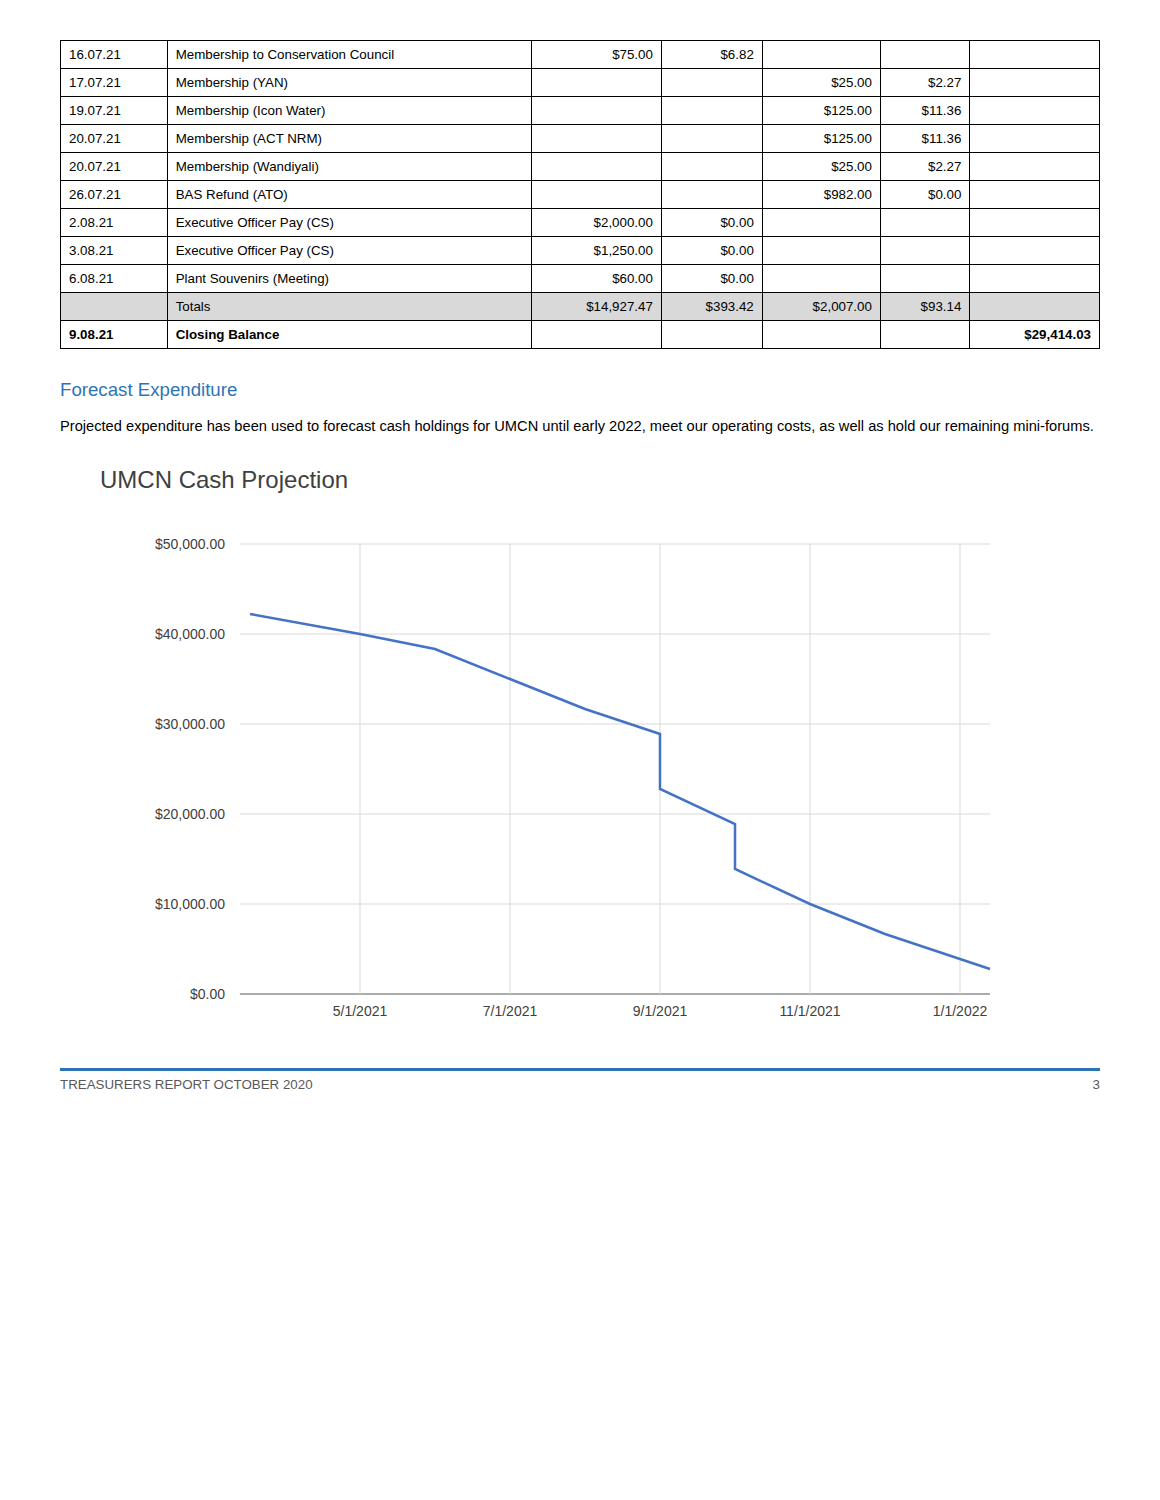| 16.07.21 | Membership to Conservation Council | $75.00 | $6.82 | | | |
| 17.07.21 | Membership (YAN) | | | $25.00 | $2.27 | |
| 19.07.21 | Membership (Icon Water) | | | $125.00 | $11.36 | |
| 20.07.21 | Membership (ACT NRM) | | | $125.00 | $11.36 | |
| 20.07.21 | Membership (Wandiyali) | | | $25.00 | $2.27 | |
| 26.07.21 | BAS Refund (ATO) | | | $982.00 | $0.00 | |
| 2.08.21 | Executive Officer Pay (CS) | $2,000.00 | $0.00 | | | |
| 3.08.21 | Executive Officer Pay (CS) | $1,250.00 | $0.00 | | | |
| 6.08.21 | Plant Souvenirs (Meeting) | $60.00 | $0.00 | | | |
| | Totals | $14,927.47 | $393.42 | $2,007.00 | $93.14 | |
| 9.08.21 | Closing Balance | | | | | $29,414.03 |
Forecast Expenditure
Projected expenditure has been used to forecast cash holdings for UMCN until early 2022, meet our operating costs, as well as hold our remaining mini-forums.
UMCN Cash Projection
$50,000.00 $40,000.00 $30,000.00 $20,000.00 $10,000.00 $0.00 5/1/2021 7/1/2021 9/1/2021 11/1/2021 1/1/2022
TREASURERS REPORT OCTOBER 2020 3